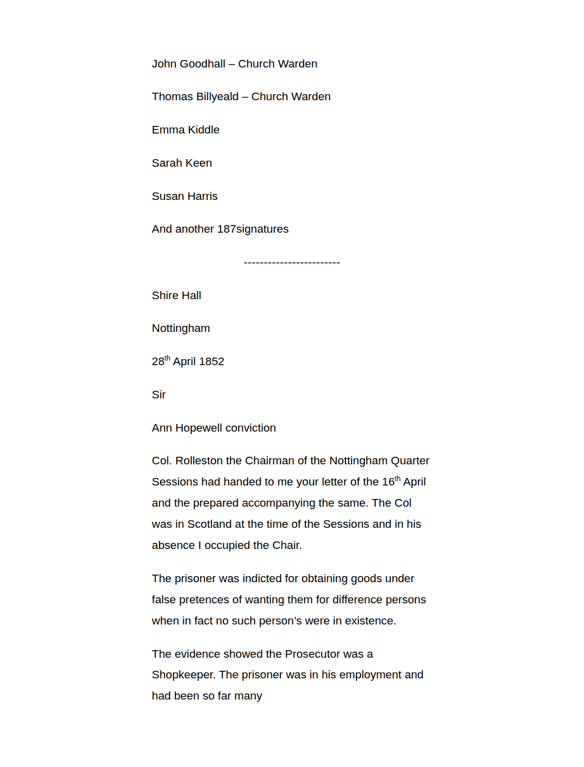John Goodhall – Church Warden
Thomas Billyeald – Church Warden
Emma Kiddle
Sarah Keen
Susan Harris
And another 187signatures
------------------------
Shire Hall
Nottingham
28th April 1852
Sir
Ann Hopewell conviction
Col. Rolleston the Chairman of the Nottingham Quarter Sessions had handed to me your letter of the 16th April and the prepared accompanying the same. The Col was in Scotland at the time of the Sessions and in his absence I occupied the Chair.
The prisoner was indicted for obtaining goods under false pretences of wanting them for difference persons when in fact no such person’s were in existence.
The evidence showed the Prosecutor was a Shopkeeper. The prisoner was in his employment and had been so far many